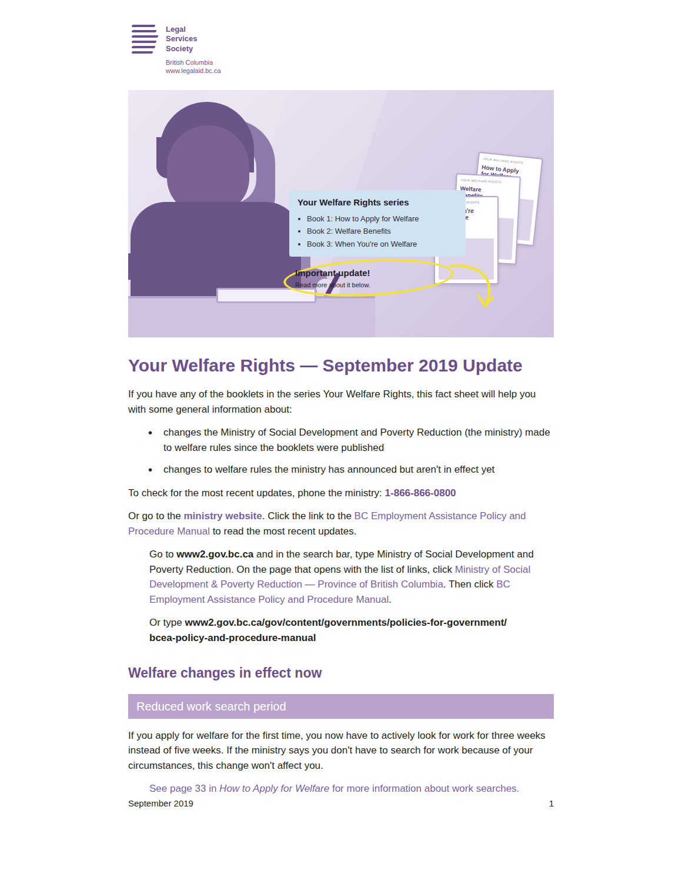Legal
Services
Society
British Columbia
www.legalaid.bc.ca
YOUR WELFARE RIGHTS
How to Apply
for Welfare
YOUR WELFARE RIGHTS
Welfare
Benefits
YOUR WELFARE RIGHTS
When You're
on Welfare
Your Welfare Rights series
Book 1: How to Apply for Welfare
Book 2: Welfare Benefits
Book 3: When You're on Welfare
Important update!
Read more about it below.
Your Welfare Rights — September 2019 Update
If you have any of the booklets in the series Your Welfare Rights, this fact sheet will help you with some general information about:
changes the Ministry of Social Development and Poverty Reduction (the ministry) made to welfare rules since the booklets were published
changes to welfare rules the ministry has announced but aren't in effect yet
To check for the most recent updates, phone the ministry: 1-866-866-0800
Or go to the ministry website. Click the link to the BC Employment Assistance Policy and Procedure Manual to read the most recent updates.
Go to www2.gov.bc.ca and in the search bar, type Ministry of Social Development and Poverty Reduction. On the page that opens with the list of links, click Ministry of Social Development & Poverty Reduction — Province of British Columbia. Then click BC Employment Assistance Policy and Procedure Manual.
Or type www2.gov.bc.ca/gov/content/governments/policies-for-government/
bcea-policy-and-procedure-manual
Welfare changes in effect now
Reduced work search period
If you apply for welfare for the first time, you now have to actively look for work for three weeks instead of five weeks. If the ministry says you don't have to search for work because of your circumstances, this change won't affect you.
See page 33 in How to Apply for Welfare for more information about work searches.
September 2019 1